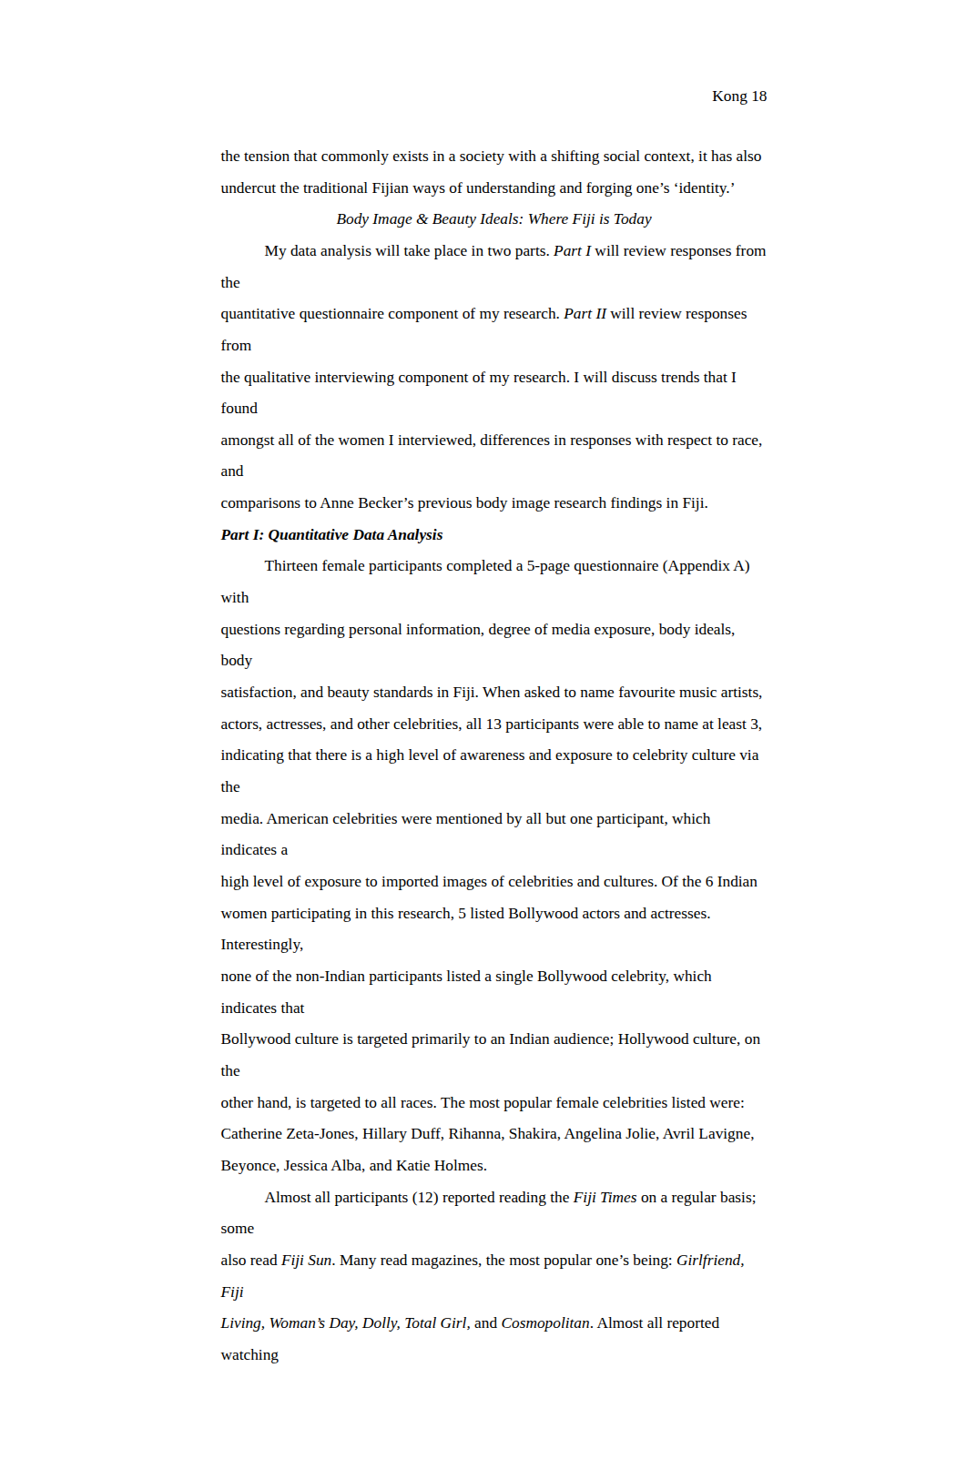Kong 18
the tension that commonly exists in a society with a shifting social context, it has also
undercut the traditional Fijian ways of understanding and forging one’s ‘identity.’
Body Image & Beauty Ideals: Where Fiji is Today
My data analysis will take place in two parts. Part I will review responses from the
quantitative questionnaire component of my research. Part II will review responses from
the qualitative interviewing component of my research. I will discuss trends that I found
amongst all of the women I interviewed, differences in responses with respect to race, and
comparisons to Anne Becker’s previous body image research findings in Fiji.
Part I: Quantitative Data Analysis
Thirteen female participants completed a 5-page questionnaire (Appendix A) with
questions regarding personal information, degree of media exposure, body ideals, body
satisfaction, and beauty standards in Fiji. When asked to name favourite music artists,
actors, actresses, and other celebrities, all 13 participants were able to name at least 3,
indicating that there is a high level of awareness and exposure to celebrity culture via the
media. American celebrities were mentioned by all but one participant, which indicates a
high level of exposure to imported images of celebrities and cultures. Of the 6 Indian
women participating in this research, 5 listed Bollywood actors and actresses. Interestingly,
none of the non-Indian participants listed a single Bollywood celebrity, which indicates that
Bollywood culture is targeted primarily to an Indian audience; Hollywood culture, on the
other hand, is targeted to all races. The most popular female celebrities listed were:
Catherine Zeta-Jones, Hillary Duff, Rihanna, Shakira, Angelina Jolie, Avril Lavigne,
Beyonce, Jessica Alba, and Katie Holmes.
Almost all participants (12) reported reading the Fiji Times on a regular basis; some
also read Fiji Sun. Many read magazines, the most popular one’s being: Girlfriend, Fiji
Living, Woman’s Day, Dolly, Total Girl, and Cosmopolitan. Almost all reported watching